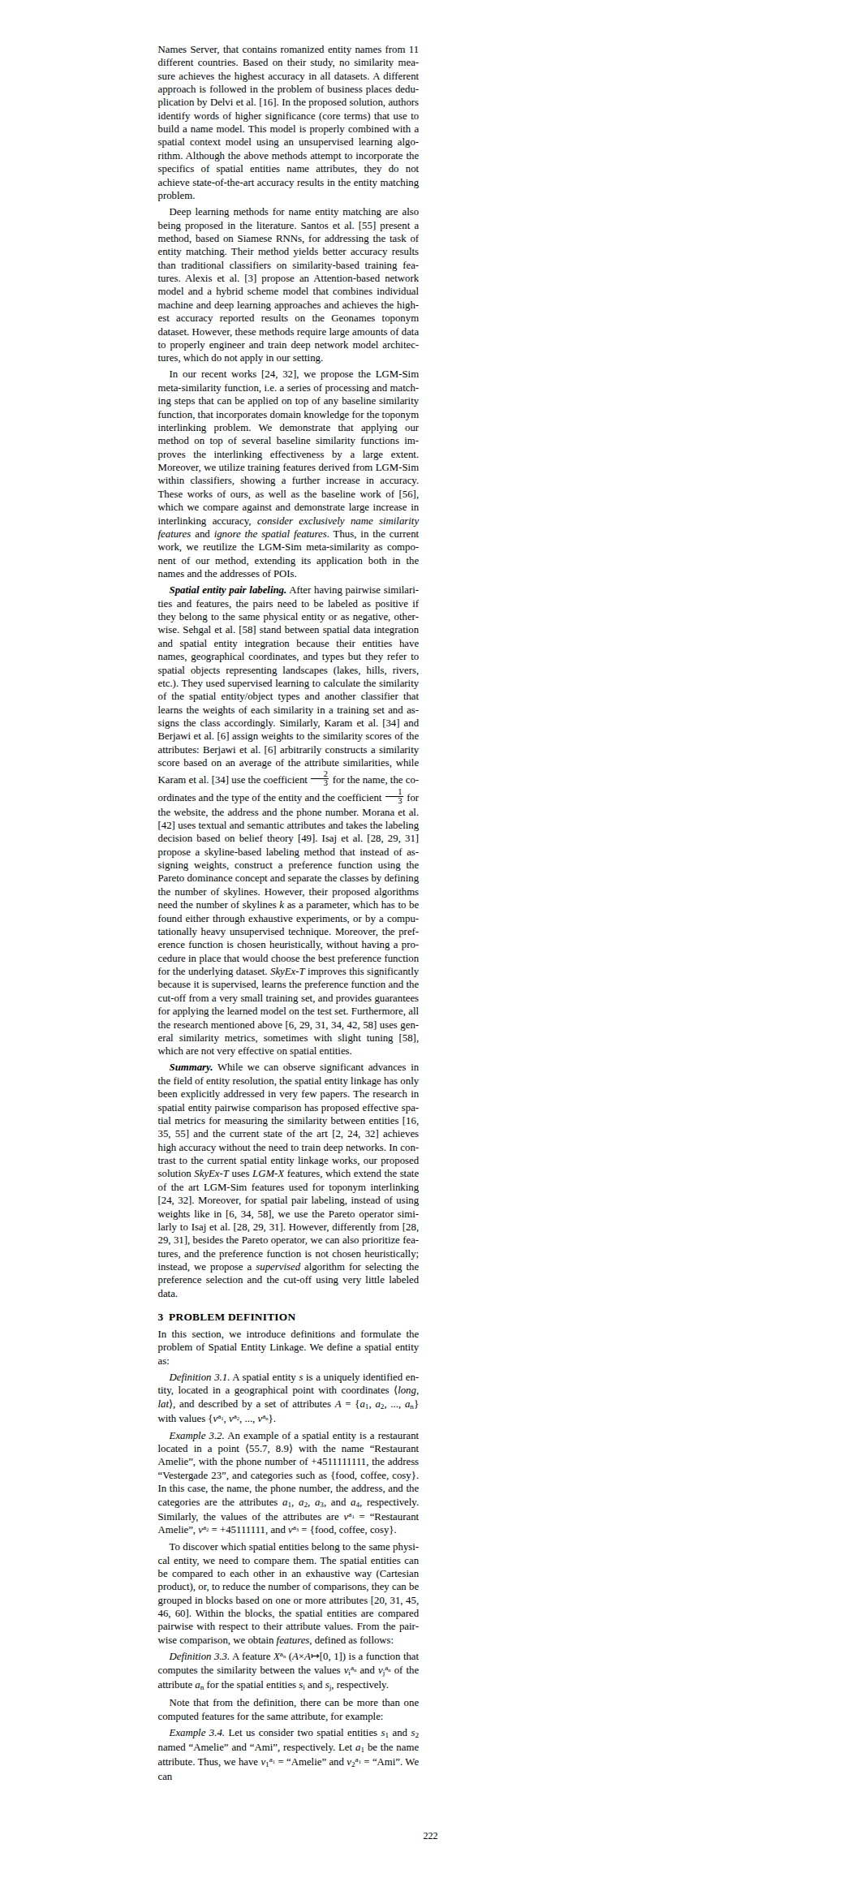Names Server, that contains romanized entity names from 11 different countries. Based on their study, no similarity measure achieves the highest accuracy in all datasets. A different approach is followed in the problem of business places deduplication by Delvi et al. [16]. In the proposed solution, authors identify words of higher significance (core terms) that use to build a name model. This model is properly combined with a spatial context model using an unsupervised learning algorithm. Although the above methods attempt to incorporate the specifics of spatial entities name attributes, they do not achieve state-of-the-art accuracy results in the entity matching problem.
Deep learning methods for name entity matching are also being proposed in the literature. Santos et al. [55] present a method, based on Siamese RNNs, for addressing the task of entity matching. Their method yields better accuracy results than traditional classifiers on similarity-based training features. Alexis et al. [3] propose an Attention-based network model and a hybrid scheme model that combines individual machine and deep learning approaches and achieves the highest accuracy reported results on the Geonames toponym dataset. However, these methods require large amounts of data to properly engineer and train deep network model architectures, which do not apply in our setting.
In our recent works [24, 32], we propose the LGM-Sim meta-similarity function, i.e. a series of processing and matching steps that can be applied on top of any baseline similarity function, that incorporates domain knowledge for the toponym interlinking problem. We demonstrate that applying our method on top of several baseline similarity functions improves the interlinking effectiveness by a large extent. Moreover, we utilize training features derived from LGM-Sim within classifiers, showing a further increase in accuracy. These works of ours, as well as the baseline work of [56], which we compare against and demonstrate large increase in interlinking accuracy, consider exclusively name similarity features and ignore the spatial features. Thus, in the current work, we reutilize the LGM-Sim meta-similarity as component of our method, extending its application both in the names and the addresses of POIs.
Spatial entity pair labeling. After having pairwise similarities and features, the pairs need to be labeled as positive if they belong to the same physical entity or as negative, otherwise. Sehgal et al. [58] stand between spatial data integration and spatial entity integration because their entities have names, geographical coordinates, and types but they refer to spatial objects representing landscapes (lakes, hills, rivers, etc.). They used supervised learning to calculate the similarity of the spatial entity/object types and another classifier that learns the weights of each similarity in a training set and assigns the class accordingly. Similarly, Karam et al. [34] and Berjawi et al. [6] assign weights to the similarity scores of the attributes: Berjawi et al. [6] arbitrarily constructs a similarity score based on an average of the attribute similarities, while Karam et al. [34] use the coefficient 23 for the name, the coordinates and the type of the entity and the coefficient 13 for the website, the address and the phone number. Morana et al. [42] uses textual and semantic attributes and takes the labeling decision based on belief theory [49]. Isaj et al. [28, 29, 31] propose a skyline-based labeling method that instead of assigning weights, construct a preference function using the Pareto dominance concept and separate the classes by defining the number of skylines. However, their proposed algorithms need the number of skylines k as a parameter, which has to be found either through exhaustive experiments, or by a computationally heavy unsupervised technique. Moreover, the preference function is chosen heuristically, without having a procedure in place that would choose the best preference function for the underlying dataset. SkyEx-T improves this significantly because it is supervised, learns the preference function and the cut-off from a very small training set, and provides guarantees for applying the learned model on the test set. Furthermore, all the research mentioned above [6, 29, 31, 34, 42, 58] uses general similarity metrics, sometimes with slight tuning [58], which are not very effective on spatial entities.
Summary. While we can observe significant advances in the field of entity resolution, the spatial entity linkage has only been explicitly addressed in very few papers. The research in spatial entity pairwise comparison has proposed effective spatial metrics for measuring the similarity between entities [16, 35, 55] and the current state of the art [2, 24, 32] achieves high accuracy without the need to train deep networks. In contrast to the current spatial entity linkage works, our proposed solution SkyEx-T uses LGM-X features, which extend the state of the art LGM-Sim features used for toponym interlinking [24, 32]. Moreover, for spatial pair labeling, instead of using weights like in [6, 34, 58], we use the Pareto operator similarly to Isaj et al. [28, 29, 31]. However, differently from [28, 29, 31], besides the Pareto operator, we can also prioritize features, and the preference function is not chosen heuristically; instead, we propose a supervised algorithm for selecting the preference selection and the cut-off using very little labeled data.
3 PROBLEM DEFINITION
In this section, we introduce definitions and formulate the problem of Spatial Entity Linkage. We define a spatial entity as:
Definition 3.1. A spatial entity s is a uniquely identified entity, located in a geographical point with coordinates ⟨long, lat⟩, and described by a set of attributes A = {a1, a2, ..., an} with values {va1, va2, ..., van}.
Example 3.2. An example of a spatial entity is a restaurant located in a point ⟨55.7, 8.9⟩ with the name “Restaurant Amelie”, with the phone number of +4511111111, the address “Vestergade 23”, and categories such as {food, coffee, cosy}. In this case, the name, the phone number, the address, and the categories are the attributes a1, a2, a3, and a4, respectively. Similarly, the values of the attributes are va1 = “Restaurant Amelie”, va2 = +45111111, and va3 = {food, coffee, cosy}.
To discover which spatial entities belong to the same physical entity, we need to compare them. The spatial entities can be compared to each other in an exhaustive way (Cartesian product), or, to reduce the number of comparisons, they can be grouped in blocks based on one or more attributes [20, 31, 45, 46, 60]. Within the blocks, the spatial entities are compared pairwise with respect to their attribute values. From the pairwise comparison, we obtain features, defined as follows:
Definition 3.3. A feature Xan (A×A↦[0, 1]) is a function that computes the similarity between the values vian and vjan of the attribute an for the spatial entities si and sj, respectively.
Note that from the definition, there can be more than one computed features for the same attribute, for example:
Example 3.4. Let us consider two spatial entities s1 and s2 named “Amelie” and “Ami”, respectively. Let a1 be the name attribute. Thus, we have v1a1 = “Amelie” and v2a1 = “Ami”. We can
222